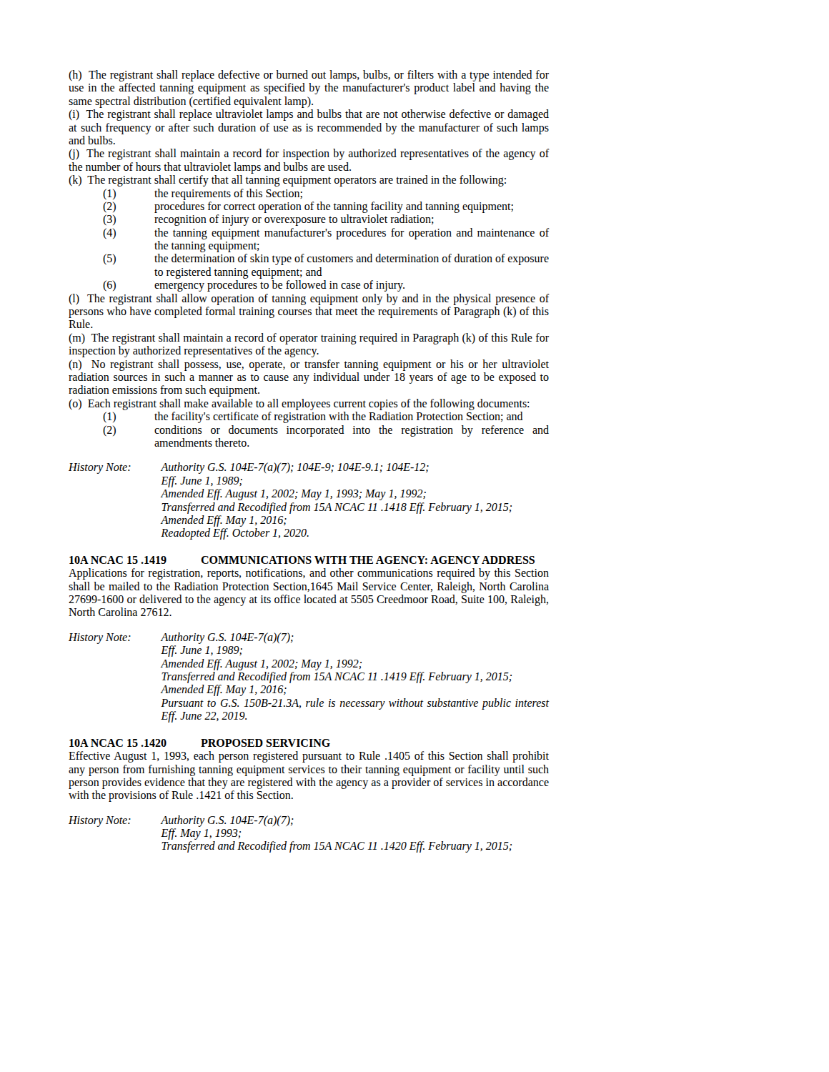(h) The registrant shall replace defective or burned out lamps, bulbs, or filters with a type intended for use in the affected tanning equipment as specified by the manufacturer's product label and having the same spectral distribution (certified equivalent lamp).
(i) The registrant shall replace ultraviolet lamps and bulbs that are not otherwise defective or damaged at such frequency or after such duration of use as is recommended by the manufacturer of such lamps and bulbs.
(j) The registrant shall maintain a record for inspection by authorized representatives of the agency of the number of hours that ultraviolet lamps and bulbs are used.
(k) The registrant shall certify that all tanning equipment operators are trained in the following:
(1) the requirements of this Section;
(2) procedures for correct operation of the tanning facility and tanning equipment;
(3) recognition of injury or overexposure to ultraviolet radiation;
(4) the tanning equipment manufacturer's procedures for operation and maintenance of the tanning equipment;
(5) the determination of skin type of customers and determination of duration of exposure to registered tanning equipment; and
(6) emergency procedures to be followed in case of injury.
(l) The registrant shall allow operation of tanning equipment only by and in the physical presence of persons who have completed formal training courses that meet the requirements of Paragraph (k) of this Rule.
(m) The registrant shall maintain a record of operator training required in Paragraph (k) of this Rule for inspection by authorized representatives of the agency.
(n) No registrant shall possess, use, operate, or transfer tanning equipment or his or her ultraviolet radiation sources in such a manner as to cause any individual under 18 years of age to be exposed to radiation emissions from such equipment.
(o) Each registrant shall make available to all employees current copies of the following documents:
(1) the facility's certificate of registration with the Radiation Protection Section; and
(2) conditions or documents incorporated into the registration by reference and amendments thereto.
History Note:
Authority G.S. 104E-7(a)(7); 104E-9; 104E-9.1; 104E-12;
Eff. June 1, 1989;
Amended Eff. August 1, 2002; May 1, 1993; May 1, 1992;
Transferred and Recodified from 15A NCAC 11 .1418 Eff. February 1, 2015;
Amended Eff. May 1, 2016;
Readopted Eff. October 1, 2020.
10A NCAC 15 .1419 COMMUNICATIONS WITH THE AGENCY: AGENCY ADDRESS
Applications for registration, reports, notifications, and other communications required by this Section shall be mailed to the Radiation Protection Section,1645 Mail Service Center, Raleigh, North Carolina 27699-1600 or delivered to the agency at its office located at 5505 Creedmoor Road, Suite 100, Raleigh, North Carolina 27612.
History Note:
Authority G.S. 104E-7(a)(7);
Eff. June 1, 1989;
Amended Eff. August 1, 2002; May 1, 1992;
Transferred and Recodified from 15A NCAC 11 .1419 Eff. February 1, 2015;
Amended Eff. May 1, 2016;
Pursuant to G.S. 150B-21.3A, rule is necessary without substantive public interest Eff. June 22, 2019.
10A NCAC 15 .1420 PROPOSED SERVICING
Effective August 1, 1993, each person registered pursuant to Rule .1405 of this Section shall prohibit any person from furnishing tanning equipment services to their tanning equipment or facility until such person provides evidence that they are registered with the agency as a provider of services in accordance with the provisions of Rule .1421 of this Section.
History Note:
Authority G.S. 104E-7(a)(7);
Eff. May 1, 1993;
Transferred and Recodified from 15A NCAC 11 .1420 Eff. February 1, 2015;